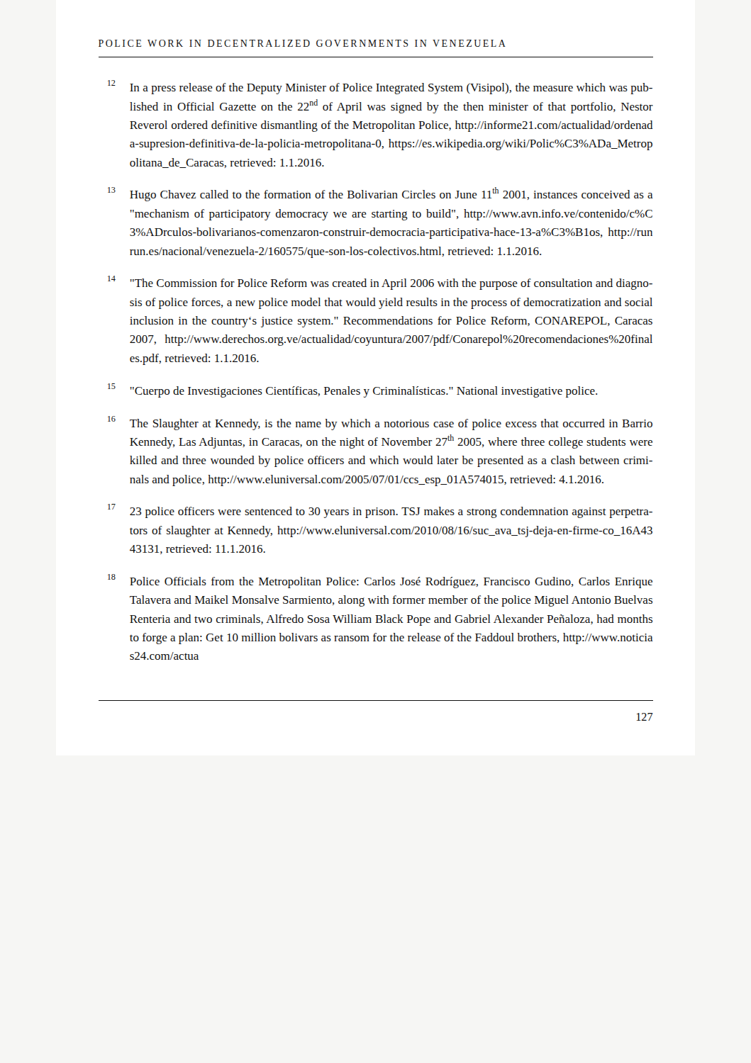Police Work in Decentralized Governments in Venezuela
12 In a press release of the Deputy Minister of Police Integrated System (Visipol), the measure which was published in Official Gazette on the 22nd of April was signed by the then minister of that portfolio, Nestor Reverol ordered definitive dismantling of the Metropolitan Police, http://informe21.com/actualidad/ordenada-supresion-definitiva-de-la-policia-metropolitana-0, https://es.wikipedia.org/wiki/Polic%C3%ADa_Metropolitana_de_Caracas, retrieved: 1.1.2016.
13 Hugo Chavez called to the formation of the Bolivarian Circles on June 11th 2001, instances conceived as a "mechanism of participatory democracy we are starting to build", http://www.avn.info.ve/contenido/c%C3%ADrculos-bolivarianos-comenzaron-construir-democracia-participativa-hace-13-a%C3%B1os, http://runrun.es/nacional/venezuela-2/160575/que-son-los-colectivos.html, retrieved: 1.1.2016.
14 "The Commission for Police Reform was created in April 2006 with the purpose of consultation and diagnosis of police forces, a new police model that would yield results in the process of democratization and social inclusion in the country‘s justice system." Recommendations for Police Reform, CONAREPOL, Caracas 2007, http://www.derechos.org.ve/actualidad/coyuntura/2007/pdf/Conarepol%20recomendaciones%20finales.pdf, retrieved: 1.1.2016.
15 "Cuerpo de Investigaciones Científicas, Penales y Criminalísticas." National investigative police.
16 The Slaughter at Kennedy, is the name by which a notorious case of police excess that occurred in Barrio Kennedy, Las Adjuntas, in Caracas, on the night of November 27th 2005, where three college students were killed and three wounded by police officers and which would later be presented as a clash between criminals and police, http://www.eluniversal.com/2005/07/01/ccs_esp_01A574015, retrieved: 4.1.2016.
17 23 police officers were sentenced to 30 years in prison. TSJ makes a strong condemnation against perpetrators of slaughter at Kennedy, http://www.eluniversal.com/2010/08/16/suc_ava_tsj-deja-en-firme-co_16A4343131, retrieved: 11.1.2016.
18 Police Officials from the Metropolitan Police: Carlos José Rodríguez, Francisco Gudino, Carlos Enrique Talavera and Maikel Monsalve Sarmiento, along with former member of the police Miguel Antonio Buelvas Renteria and two criminals, Alfredo Sosa William Black Pope and Gabriel Alexander Peñaloza, had months to forge a plan: Get 10 million bolivars as ransom for the release of the Faddoul brothers, http://www.noticias24.com/actua
127